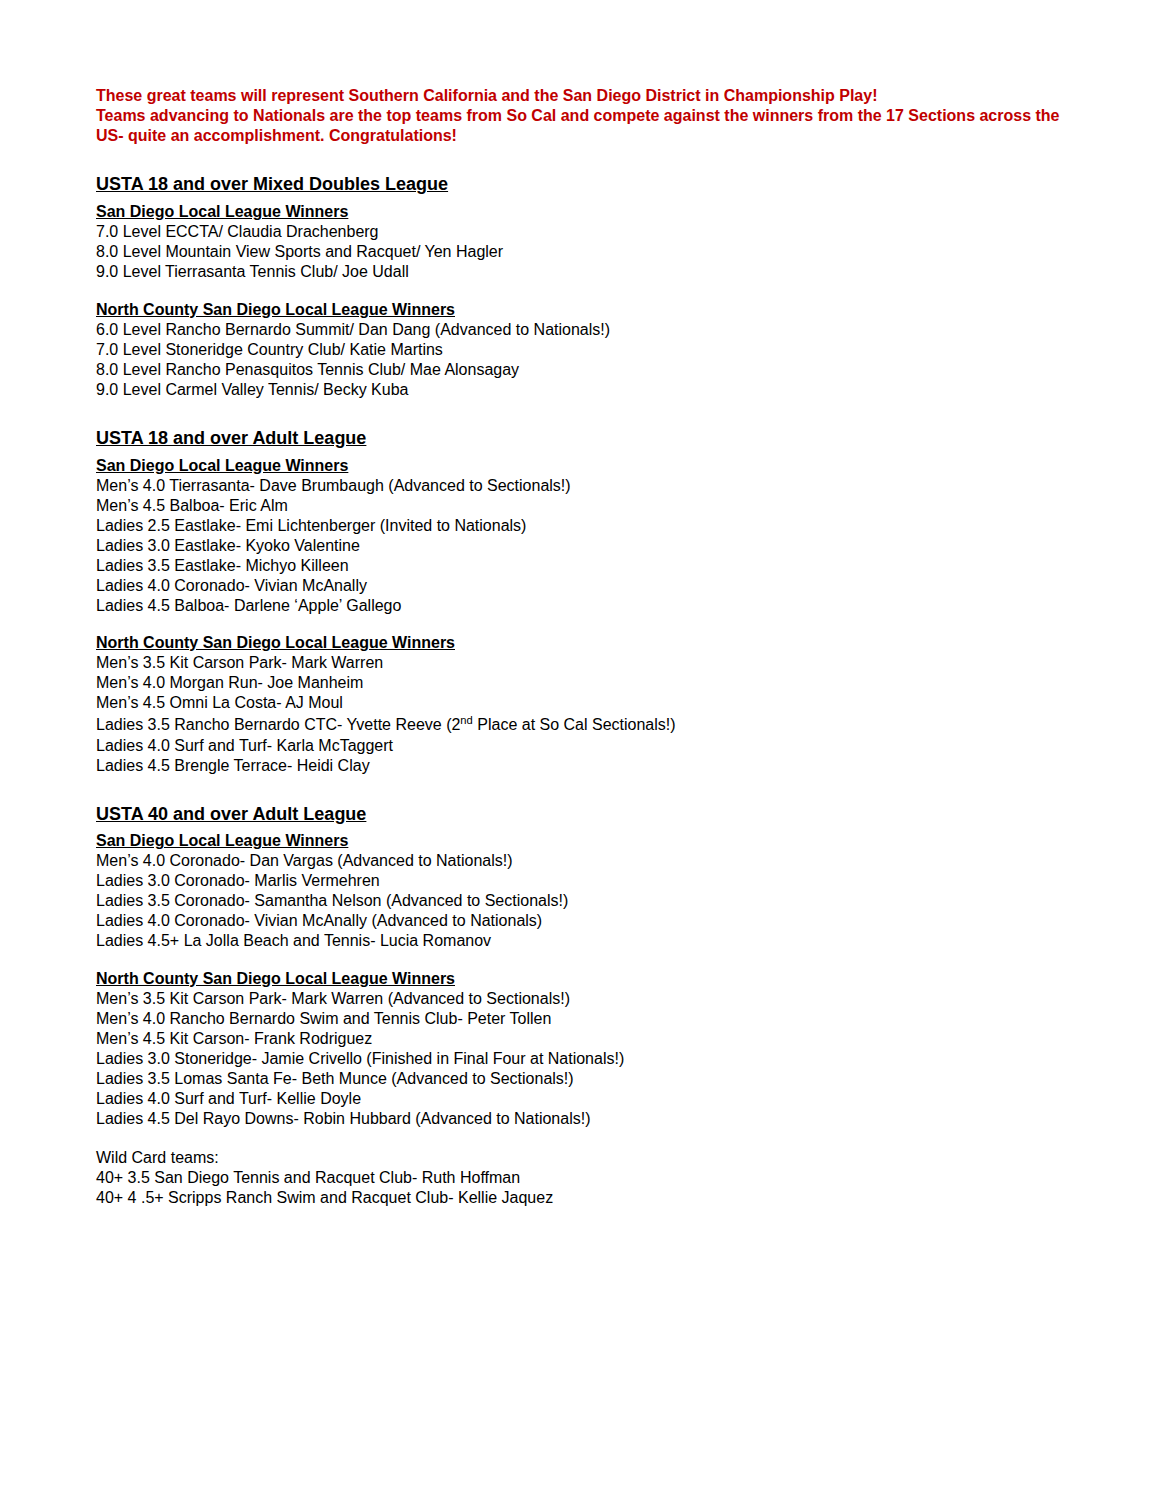These great teams will represent Southern California and the San Diego District in Championship Play!
Teams advancing to Nationals are the top teams from So Cal and compete against the winners from the 17 Sections across the US- quite an accomplishment. Congratulations!
USTA 18 and over Mixed Doubles League
San Diego Local League Winners
7.0 Level ECCTA/ Claudia Drachenberg
8.0 Level Mountain View Sports and Racquet/ Yen Hagler
9.0 Level Tierrasanta Tennis Club/ Joe Udall
North County San Diego Local League Winners
6.0 Level Rancho Bernardo Summit/ Dan Dang (Advanced to Nationals!)
7.0 Level Stoneridge Country Club/ Katie Martins
8.0 Level Rancho Penasquitos Tennis Club/ Mae Alonsagay
9.0 Level Carmel Valley Tennis/ Becky Kuba
USTA 18 and over Adult League
San Diego Local League Winners
Men’s 4.0 Tierrasanta- Dave Brumbaugh (Advanced to Sectionals!)
Men’s 4.5 Balboa- Eric Alm
Ladies 2.5 Eastlake- Emi Lichtenberger (Invited to Nationals)
Ladies 3.0 Eastlake- Kyoko Valentine
Ladies 3.5 Eastlake- Michyo Killeen
Ladies 4.0 Coronado- Vivian McAnally
Ladies 4.5 Balboa- Darlene ‘Apple’ Gallego
North County San Diego Local League Winners
Men’s 3.5 Kit Carson Park- Mark Warren
Men’s 4.0 Morgan Run- Joe Manheim
Men’s 4.5 Omni La Costa- AJ Moul
Ladies 3.5 Rancho Bernardo CTC- Yvette Reeve (2nd Place at So Cal Sectionals!)
Ladies 4.0 Surf and Turf- Karla McTaggert
Ladies 4.5 Brengle Terrace- Heidi Clay
USTA 40 and over Adult League
San Diego Local League Winners
Men’s 4.0 Coronado- Dan Vargas (Advanced to Nationals!)
Ladies 3.0 Coronado- Marlis Vermehren
Ladies 3.5 Coronado- Samantha Nelson (Advanced to Sectionals!)
Ladies 4.0 Coronado- Vivian McAnally (Advanced to Nationals)
Ladies 4.5+ La Jolla Beach and Tennis- Lucia Romanov
North County San Diego Local League Winners
Men’s 3.5 Kit Carson Park- Mark Warren (Advanced to Sectionals!)
Men’s 4.0 Rancho Bernardo Swim and Tennis Club- Peter Tollen
Men’s 4.5 Kit Carson- Frank Rodriguez
Ladies 3.0 Stoneridge- Jamie Crivello (Finished in Final Four at Nationals!)
Ladies 3.5 Lomas Santa Fe- Beth Munce (Advanced to Sectionals!)
Ladies 4.0 Surf and Turf- Kellie Doyle
Ladies 4.5 Del Rayo Downs- Robin Hubbard (Advanced to Nationals!)
Wild Card teams:
40+ 3.5 San Diego Tennis and Racquet Club- Ruth Hoffman
40+ 4 .5+ Scripps Ranch Swim and Racquet Club- Kellie Jaquez